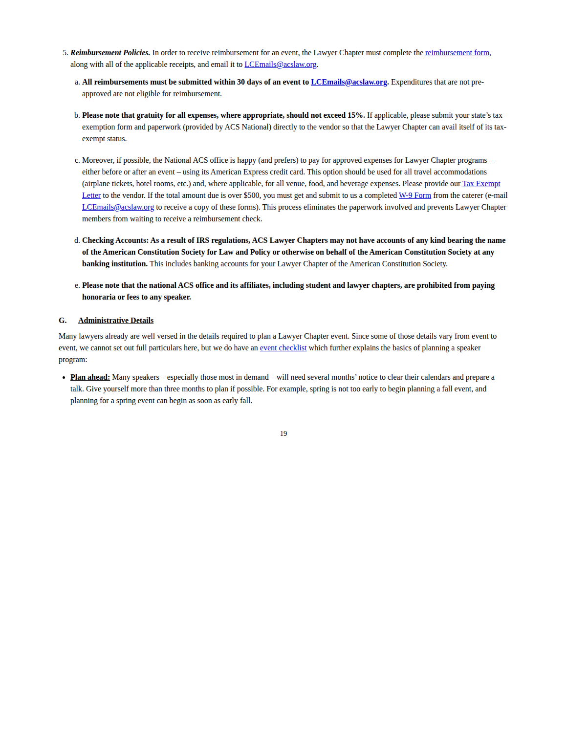Reimbursement Policies. In order to receive reimbursement for an event, the Lawyer Chapter must complete the reimbursement form, along with all of the applicable receipts, and email it to LCEmails@acslaw.org.
All reimbursements must be submitted within 30 days of an event to LCEmails@acslaw.org. Expenditures that are not pre-approved are not eligible for reimbursement.
Please note that gratuity for all expenses, where appropriate, should not exceed 15%. If applicable, please submit your state’s tax exemption form and paperwork (provided by ACS National) directly to the vendor so that the Lawyer Chapter can avail itself of its tax-exempt status.
Moreover, if possible, the National ACS office is happy (and prefers) to pay for approved expenses for Lawyer Chapter programs – either before or after an event – using its American Express credit card. This option should be used for all travel accommodations (airplane tickets, hotel rooms, etc.) and, where applicable, for all venue, food, and beverage expenses. Please provide our Tax Exempt Letter to the vendor. If the total amount due is over $500, you must get and submit to us a completed W-9 Form from the caterer (e-mail LCEmails@acslaw.org to receive a copy of these forms). This process eliminates the paperwork involved and prevents Lawyer Chapter members from waiting to receive a reimbursement check.
Checking Accounts: As a result of IRS regulations, ACS Lawyer Chapters may not have accounts of any kind bearing the name of the American Constitution Society for Law and Policy or otherwise on behalf of the American Constitution Society at any banking institution. This includes banking accounts for your Lawyer Chapter of the American Constitution Society.
Please note that the national ACS office and its affiliates, including student and lawyer chapters, are prohibited from paying honoraria or fees to any speaker.
G. Administrative Details
Many lawyers already are well versed in the details required to plan a Lawyer Chapter event. Since some of those details vary from event to event, we cannot set out full particulars here, but we do have an event checklist which further explains the basics of planning a speaker program:
Plan ahead: Many speakers – especially those most in demand – will need several months’ notice to clear their calendars and prepare a talk. Give yourself more than three months to plan if possible. For example, spring is not too early to begin planning a fall event, and planning for a spring event can begin as soon as early fall.
19